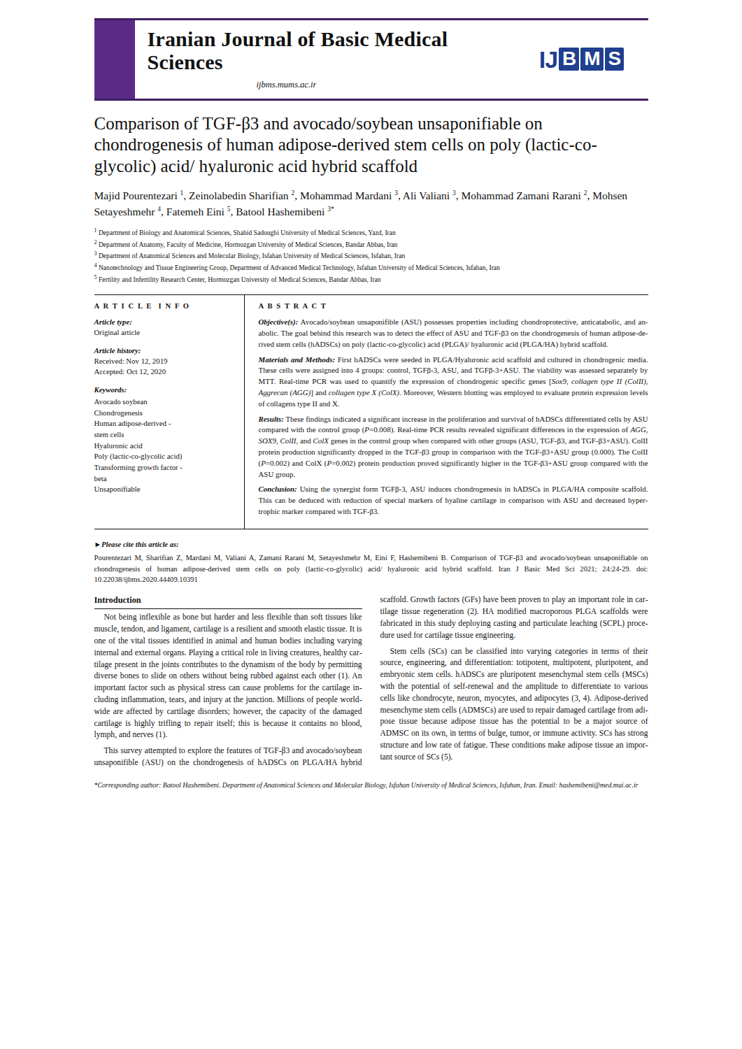Iranian Journal of Basic Medical Sciences
ijbms.mums.ac.ir
IJ BMS
Comparison of TGF-β3 and avocado/soybean unsaponifiable on chondrogenesis of human adipose-derived stem cells on poly (lactic-co-glycolic) acid/ hyaluronic acid hybrid scaffold
Majid Pourentezari 1, Zeinolabedin Sharifian 2, Mohammad Mardani 3, Ali Valiani 3, Mohammad Zamani Rarani 2, Mohsen Setayeshmehr 4, Fatemeh Eini 5, Batool Hashemibeni 3*
1 Department of Biology and Anatomical Sciences, Shahid Sadoughi University of Medical Sciences, Yazd, Iran
2 Department of Anatomy, Faculty of Medicine, Hormozgan University of Medical Sciences, Bandar Abbas, Iran
3 Department of Anatomical Sciences and Molecular Biology, Isfahan University of Medical Sciences, Isfahan, Iran
4 Nanotechnology and Tissue Engineering Group, Department of Advanced Medical Technology, Isfahan University of Medical Sciences, Isfahan, Iran
5 Fertility and Infertility Research Center, Hormozgan University of Medical Sciences, Bandar Abbas, Iran
A R T I C L E I N F O
Article type:
Original article
Article history:
Received: Nov 12, 2019
Accepted: Oct 12, 2020
Keywords:
Avocado soybean
Chondrogenesis
Human adipose-derived -
stem cells
Hyaluronic acid
Poly (lactic-co-glycolic acid)
Transforming growth factor -
beta
Unsaponifiable
A B S T R A C T
Objective(s): Avocado/soybean unsaponifible (ASU) possesses properties including chondroprotective, anticatabolic, and anabolic. The goal behind this research was to detect the effect of ASU and TGF-β3 on the chondrogenesis of human adipose-derived stem cells (hADSCs) on poly (lactic-co-glycolic) acid (PLGA)/ hyaluronic acid (PLGA/HA) hybrid scaffold.
Materials and Methods: First hADSCs were seeded in PLGA/Hyaluronic acid scaffold and cultured in chondrogenic media. These cells were assigned into 4 groups: control, TGFβ-3, ASU, and TGFβ-3+ASU. The viability was assessed separately by MTT. Real-time PCR was used to quantify the expression of chondrogenic specific genes [Sox9, collagen type II (ColII), Aggrecan (AGG)] and collagen type X (ColX). Moreover, Western blotting was employed to evaluate protein expression levels of collagens type II and X.
Results: These findings indicated a significant increase in the proliferation and survival of hADSCs differentiated cells by ASU compared with the control group (P=0.008). Real-time PCR results revealed significant differences in the expression of AGG, SOX9, ColII, and ColX genes in the control group when compared with other groups (ASU, TGF-β3, and TGF-β3+ASU). ColII protein production significantly dropped in the TGF-β3 group in comparison with the TGF-β3+ASU group (0.000). The ColII (P=0.002) and ColX (P=0.002) protein production proved significantly higher in the TGF-β3+ASU group compared with the ASU group.
Conclusion: Using the synergist form TGFβ-3, ASU induces chondrogenesis in hADSCs in PLGA/HA composite scaffold. This can be deduced with reduction of special markers of hyaline cartilage in comparison with ASU and decreased hypertrophic marker compared with TGF-β3.
►Please cite this article as: Pourentezari M, Sharifian Z, Mardani M, Valiani A, Zamani Rarani M, Setayeshmehr M, Eini F, Hashemibeni B. Comparison of TGF-β3 and avocado/soybean unsaponifiable on chondrogenesis of human adipose-derived stem cells on poly (lactic-co-glycolic) acid/ hyaluronic acid hybrid scaffold. Iran J Basic Med Sci 2021; 24:24-29. doi: 10.22038/ijbms.2020.44409.10391
Introduction
Not being inflexible as bone but harder and less flexible than soft tissues like muscle, tendon, and ligament, cartilage is a resilient and smooth elastic tissue. It is one of the vital tissues identified in animal and human bodies including varying internal and external organs. Playing a critical role in living creatures, healthy cartilage present in the joints contributes to the dynamism of the body by permitting diverse bones to slide on others without being rubbed against each other (1). An important factor such as physical stress can cause problems for the cartilage including inflammation, tears, and injury at the junction. Millions of people worldwide are affected by cartilage disorders; however, the capacity of the damaged cartilage is highly trifling to repair itself; this is because it contains no blood, lymph, and nerves (1).
This survey attempted to explore the features of TGF-β3 and avocado/soybean unsaponifible (ASU) on the chondrogenesis of hADSCs on PLGA/HA hybrid scaffold. Growth factors (GFs) have been proven to play an important role in cartilage tissue regeneration (2). HA modified macroporous PLGA scaffolds were fabricated in this study deploying casting and particulate leaching (SCPL) procedure used for cartilage tissue engineering.
Stem cells (SCs) can be classified into varying categories in terms of their source, engineering, and differentiation: totipotent, multipotent, pluripotent, and embryonic stem cells. hADSCs are pluripotent mesenchymal stem cells (MSCs) with the potential of self-renewal and the amplitude to differentiate to various cells like chondrocyte, neuron, myocytes, and adipocytes (3, 4). Adipose-derived mesenchyme stem cells (ADMSCs) are used to repair damaged cartilage from adipose tissue because adipose tissue has the potential to be a major source of ADMSC on its own, in terms of bulge, tumor, or immune activity. SCs has strong structure and low rate of fatigue. These conditions make adipose tissue an important source of SCs (5).
*Corresponding author: Batool Hashemibeni. Department of Anatomical Sciences and Molecular Biology, Isfahan University of Medical Sciences, Isfahan, Iran. Email: hashemibeni@med.mui.ac.ir